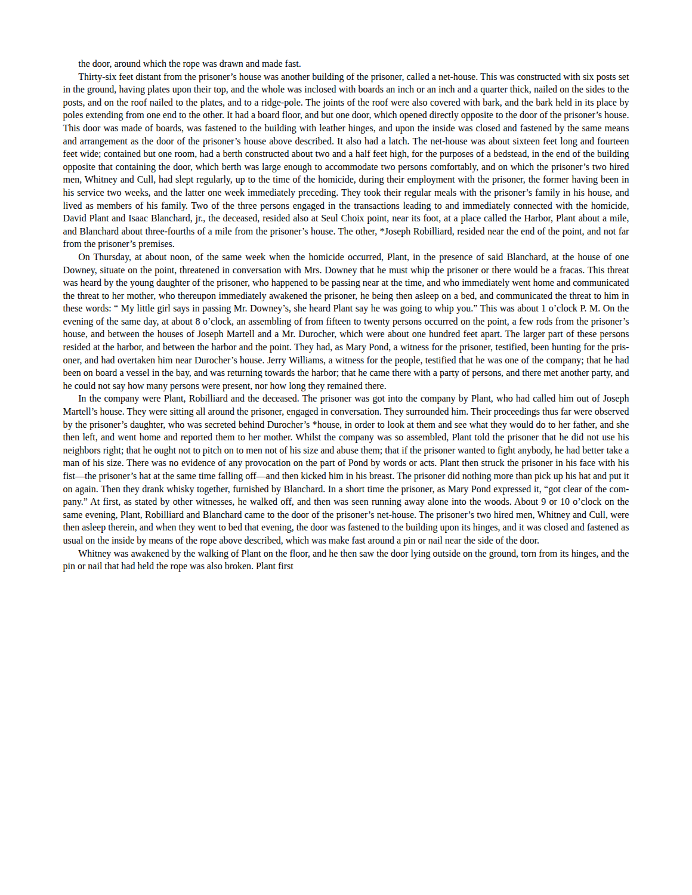the door, around which the rope was drawn and made fast.
Thirty-six feet distant from the prisoner’s house was another building of the prisoner, called a net-house. This was constructed with six posts set in the ground, having plates upon their top, and the whole was inclosed with boards an inch or an inch and a quarter thick, nailed on the sides to the posts, and on the roof nailed to the plates, and to a ridge-pole. The joints of the roof were also covered with bark, and the bark held in its place by poles extending from one end to the other. It had a board floor, and but one door, which opened directly opposite to the door of the prisoner’s house. This door was made of boards, was fastened to the building with leather hinges, and upon the inside was closed and fastened by the same means and arrangement as the door of the prisoner’s house above described. It also had a latch. The net-house was about sixteen feet long and fourteen feet wide; contained but one room, had a berth constructed about two and a half feet high, for the purposes of a bedstead, in the end of the building opposite that containing the door, which berth was large enough to accommodate two persons comfortably, and on which the prisoner’s two hired men, Whitney and Cull, had slept regularly, up to the time of the homicide, during their employment with the prisoner, the former having been in his service two weeks, and the latter one week immediately preceding. They took their regular meals with the prisoner’s family in his house, and lived as members of his family. Two of the three persons engaged in the transactions leading to and immediately connected with the homicide, David Plant and Isaac Blanchard, jr., the deceased, resided also at Seul Choix point, near its foot, at a place called the Harbor, Plant about a mile, and Blanchard about three-fourths of a mile from the prisoner’s house. The other, *Joseph Robilliard, resided near the end of the point, and not far from the prisoner’s premises.
On Thursday, at about noon, of the same week when the homicide occurred, Plant, in the presence of said Blanchard, at the house of one Downey, situate on the point, threatened in conversation with Mrs. Downey that he must whip the prisoner or there would be a fracas. This threat was heard by the young daughter of the prisoner, who happened to be passing near at the time, and who immediately went home and communicated the threat to her mother, who thereupon immediately awakened the prisoner, he being then asleep on a bed, and communicated the threat to him in these words: “ My little girl says in passing Mr. Downey’s, she heard Plant say he was going to whip you.” This was about 1 o’clock P. M. On the evening of the same day, at about 8 o’clock, an assembling of from fifteen to twenty persons occurred on the point, a few rods from the prisoner’s house, and between the houses of Joseph Martell and a Mr. Durocher, which were about one hundred feet apart. The larger part of these persons resided at the harbor, and between the harbor and the point. They had, as Mary Pond, a witness for the prisoner, testified, been hunting for the prisoner, and had overtaken him near Durocher’s house. Jerry Williams, a witness for the people, testified that he was one of the company; that he had been on board a vessel in the bay, and was returning towards the harbor; that he came there with a party of persons, and there met another party, and he could not say how many persons were present, nor how long they remained there.
In the company were Plant, Robilliard and the deceased. The prisoner was got into the company by Plant, who had called him out of Joseph Martell’s house. They were sitting all around the prisoner, engaged in conversation. They surrounded him. Their proceedings thus far were observed by the prisoner’s daughter, who was secreted behind Durocher’s *house, in order to look at them and see what they would do to her father, and she then left, and went home and reported them to her mother. Whilst the company was so assembled, Plant told the prisoner that he did not use his neighbors right; that he ought not to pitch on to men not of his size and abuse them; that if the prisoner wanted to fight anybody, he had better take a man of his size. There was no evidence of any provocation on the part of Pond by words or acts. Plant then struck the prisoner in his face with his fist—the prisoner’s hat at the same time falling off—and then kicked him in his breast. The prisoner did nothing more than pick up his hat and put it on again. Then they drank whisky together, furnished by Blanchard. In a short time the prisoner, as Mary Pond expressed it, “got clear of the company.” At first, as stated by other witnesses, he walked off, and then was seen running away alone into the woods. About 9 or 10 o’clock on the same evening, Plant, Robilliard and Blanchard came to the door of the prisoner’s net-house. The prisoner’s two hired men, Whitney and Cull, were then asleep therein, and when they went to bed that evening, the door was fastened to the building upon its hinges, and it was closed and fastened as usual on the inside by means of the rope above described, which was make fast around a pin or nail near the side of the door.
Whitney was awakened by the walking of Plant on the floor, and he then saw the door lying outside on the ground, torn from its hinges, and the pin or nail that had held the rope was also broken. Plant first